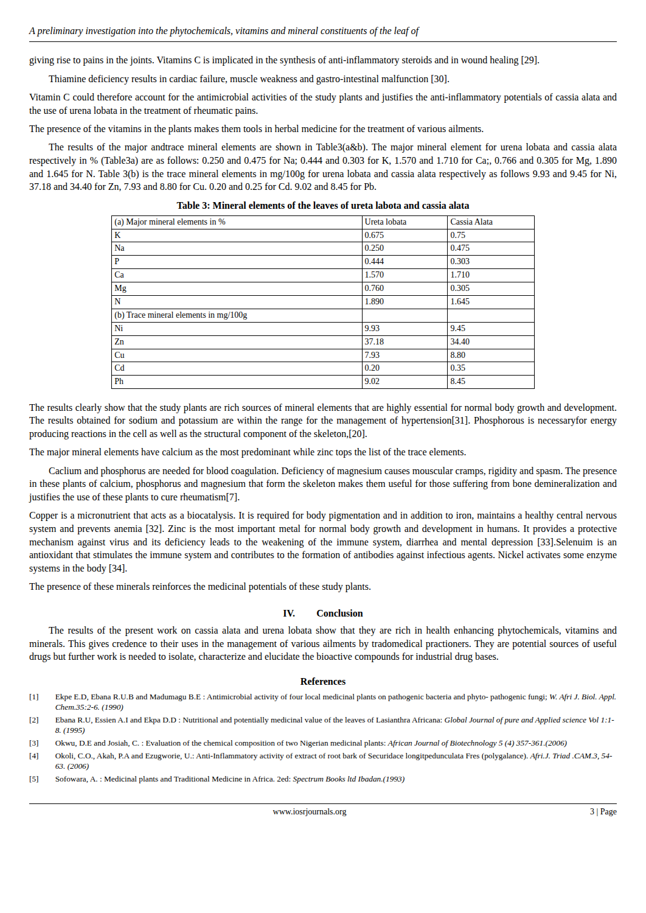A preliminary investigation into the phytochemicals, vitamins and mineral constituents of the leaf of
giving rise to pains in the joints. Vitamins C is implicated in the synthesis of anti-inflammatory steroids and in wound healing [29].
Thiamine deficiency results in cardiac failure, muscle weakness and gastro-intestinal malfunction [30].
Vitamin C could therefore account for the antimicrobial activities of the study plants and justifies the anti-inflammatory potentials of cassia alata and the use of urena lobata in the treatment of rheumatic pains.
The presence of the vitamins in the plants makes them tools in herbal medicine for the treatment of various ailments.
The results of the major andtrace mineral elements are shown in Table3(a&b). The major mineral element for urena lobata and cassia alata respectively in % (Table3a) are as follows: 0.250 and 0.475 for Na; 0.444 and 0.303 for K, 1.570 and 1.710 for Ca;, 0.766 and 0.305 for Mg, 1.890 and 1.645 for N. Table 3(b) is the trace mineral elements in mg/100g for urena lobata and cassia alata respectively as follows 9.93 and 9.45 for Ni, 37.18 and 34.40 for Zn, 7.93 and 8.80 for Cu. 0.20 and 0.25 for Cd. 9.02 and 8.45 for Pb.
Table 3: Mineral elements of the leaves of ureta labota and cassia alata
| (a) Major mineral elements in % | Ureta lobata | Cassia Alata |
| K | 0.675 | 0.75 |
| Na | 0.250 | 0.475 |
| P | 0.444 | 0.303 |
| Ca | 1.570 | 1.710 |
| Mg | 0.760 | 0.305 |
| N | 1.890 | 1.645 |
| (b) Trace mineral elements in mg/100g | | |
| Ni | 9.93 | 9.45 |
| Zn | 37.18 | 34.40 |
| Cu | 7.93 | 8.80 |
| Cd | 0.20 | 0.35 |
| Ph | 9.02 | 8.45 |
The results clearly show that the study plants are rich sources of mineral elements that are highly essential for normal body growth and development. The results obtained for sodium and potassium are within the range for the management of hypertension[31]. Phosphorous is necessaryfor energy producing reactions in the cell as well as the structural component of the skeleton,[20].
The major mineral elements have calcium as the most predominant while zinc tops the list of the trace elements.
Caclium and phosphorus are needed for blood coagulation. Deficiency of magnesium causes mouscular cramps, rigidity and spasm. The presence in these plants of calcium, phosphorus and magnesium that form the skeleton makes them useful for those suffering from bone demineralization and justifies the use of these plants to cure rheumatism[7].
Copper is a micronutrient that acts as a biocatalysis. It is required for body pigmentation and in addition to iron, maintains a healthy central nervous system and prevents anemia [32]. Zinc is the most important metal for normal body growth and development in humans. It provides a protective mechanism against virus and its deficiency leads to the weakening of the immune system, diarrhea and mental depression [33].Selenuim is an antioxidant that stimulates the immune system and contributes to the formation of antibodies against infectious agents. Nickel activates some enzyme systems in the body [34].
The presence of these minerals reinforces the medicinal potentials of these study plants.
IV. Conclusion
The results of the present work on cassia alata and urena lobata show that they are rich in health enhancing phytochemicals, vitamins and minerals. This gives credence to their uses in the management of various ailments by tradomedical practioners. They are potential sources of useful drugs but further work is needed to isolate, characterize and elucidate the bioactive compounds for industrial drug bases.
References
[1] Ekpe E.D, Ebana R.U.B and Madumagu B.E : Antimicrobial activity of four local medicinal plants on pathogenic bacteria and phyto- pathogenic fungi; W. Afri J. Biol. Appl. Chem.35:2-6. (1990)
[2] Ebana R.U, Essien A.I and Ekpa D.D : Nutritional and potentially medicinal value of the leaves of Lasianthra Africana: Global Journal of pure and Applied science Vol 1:1-8. (1995)
[3] Okwu, D.E and Josiah, C. : Evaluation of the chemical composition of two Nigerian medicinal plants: African Journal of Biotechnology 5 (4) 357-361.(2006)
[4] Okoli, C.O., Akah, P.A and Ezugworie, U.: Anti-Inflammatory activity of extract of root bark of Securidace longitpedunculata Fres (polygalance). Afri.J. Triad .CAM.3, 54-63. (2006)
[5] Sofowara, A. : Medicinal plants and Traditional Medicine in Africa. 2ed: Spectrum Books ltd Ibadan.(1993)
www.iosrjournals.org
3 | Page